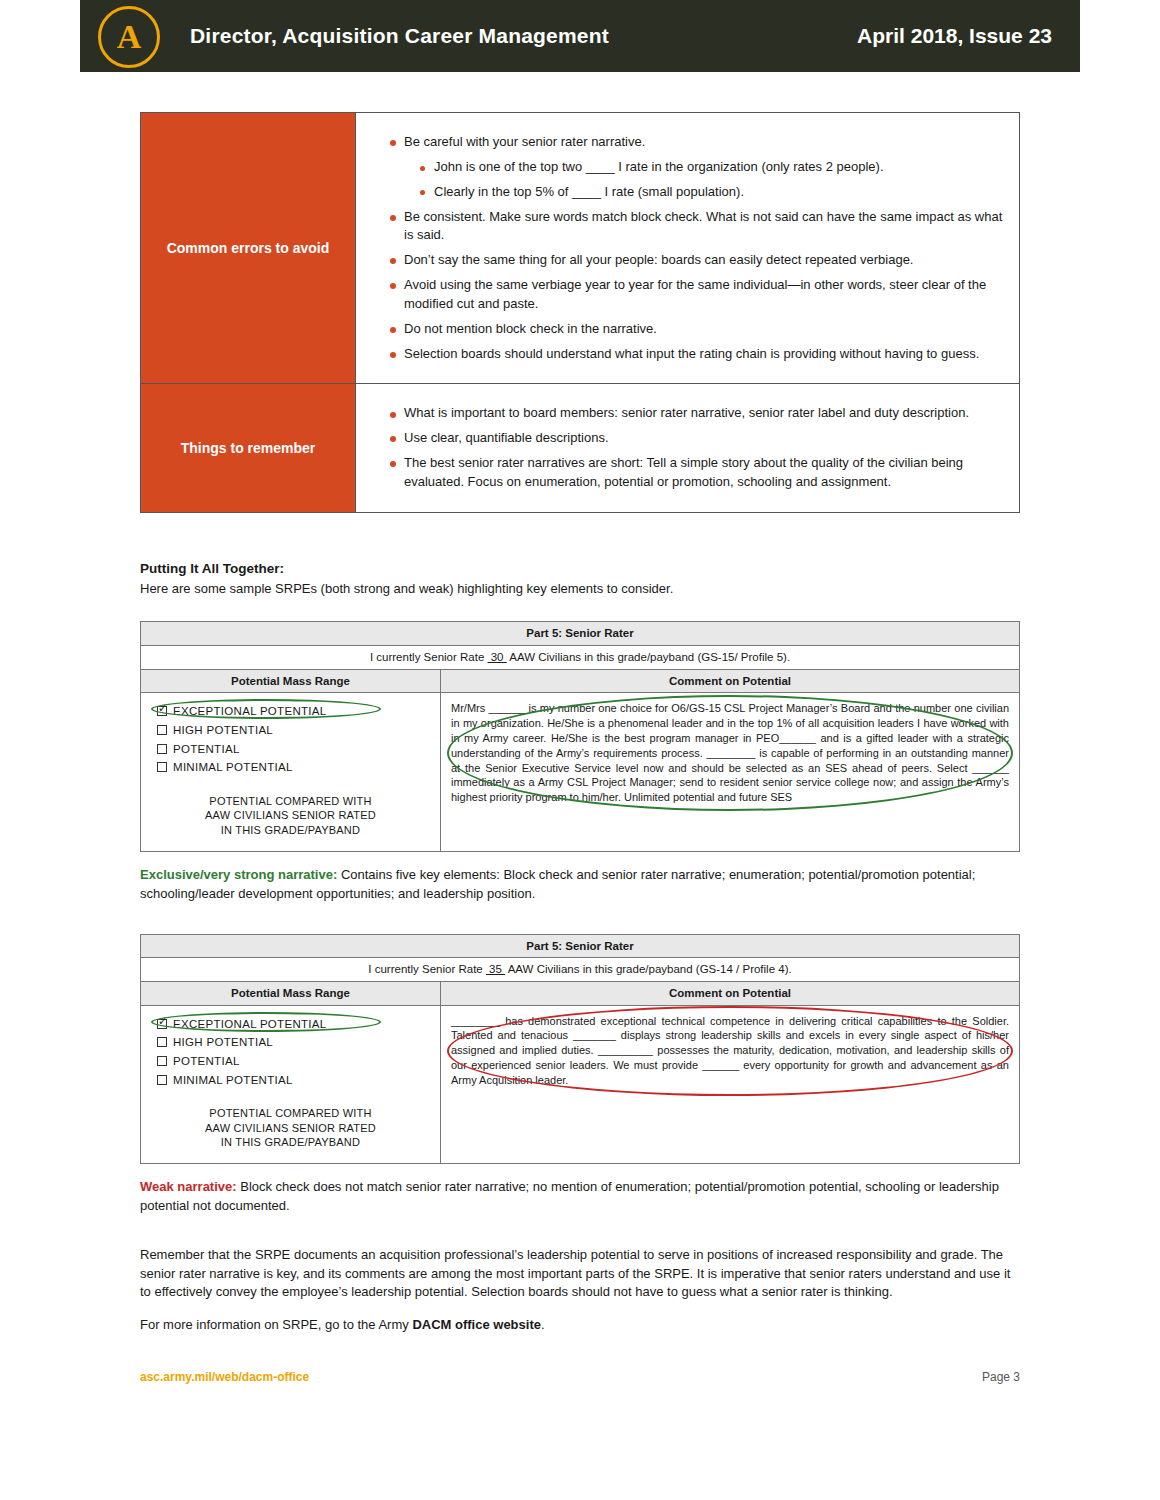A
Director, Acquisition Career Management
April 2018, Issue 23
| Common errors to avoid | Be careful with your senior rater narrative. John is one of the top two ____ I rate in the organization (only rates 2 people). Clearly in the top 5% of ____ I rate (small population). Be consistent. Make sure words match block check. What is not said can have the same impact as what is said. Don’t say the same thing for all your people: boards can easily detect repeated verbiage. Avoid using the same verbiage year to year for the same individual—in other words, steer clear of the modified cut and paste. Do not mention block check in the narrative. Selection boards should understand what input the rating chain is providing without having to guess. |
| Things to remember | What is important to board members: senior rater narrative, senior rater label and duty description. Use clear, quantifiable descriptions. The best senior rater narratives are short: Tell a simple story about the quality of the civilian being evaluated. Focus on enumeration, potential or promotion, schooling and assignment. |
Putting It All Together:
Here are some sample SRPEs (both strong and weak) highlighting key elements to consider.
Part 5: Senior Rater
I currently Senior Rate 30 AAW Civilians in this grade/payband (GS-15/ Profile 5).
Potential Mass Range
EXCEPTIONAL POTENTIAL
HIGH POTENTIAL
POTENTIAL
MINIMAL POTENTIAL
POTENTIAL COMPARED WITH
AAW CIVILIANS SENIOR RATED
IN THIS GRADE/PAYBAND
Comment on Potential
Mr/Mrs ______ is my number one choice for O6/GS-15 CSL Project Manager’s Board and the number one civilian in my organization. He/She is a phenomenal leader and in the top 1% of all acquisition leaders I have worked with in my Army career. He/She is the best program manager in PEO______ and is a gifted leader with a strategic understanding of the Army’s requirements process. ________ is capable of performing in an outstanding manner at the Senior Executive Service level now and should be selected as an SES ahead of peers. Select ______ immediately as a Army CSL Project Manager; send to resident senior service college now; and assign the Army’s highest priority program to him/her. Unlimited potential and future SES
Exclusive/very strong narrative: Contains five key elements: Block check and senior rater narrative; enumeration; potential/promotion potential; schooling/leader development opportunities; and leadership position.
Part 5: Senior Rater
I currently Senior Rate 35 AAW Civilians in this grade/payband (GS-14 / Profile 4).
Potential Mass Range
EXCEPTIONAL POTENTIAL
HIGH POTENTIAL
POTENTIAL
MINIMAL POTENTIAL
POTENTIAL COMPARED WITH
AAW CIVILIANS SENIOR RATED
IN THIS GRADE/PAYBAND
Comment on Potential
________ has demonstrated exceptional technical competence in delivering critical capabilities to the Soldier. Talented and tenacious _______ displays strong leadership skills and excels in every single aspect of his/her assigned and implied duties. _________ possesses the maturity, dedication, motivation, and leadership skills of our experienced senior leaders. We must provide ______ every opportunity for growth and advancement as an Army Acquisition leader.
Weak narrative: Block check does not match senior rater narrative; no mention of enumeration; potential/promotion potential, schooling or leadership potential not documented.
Remember that the SRPE documents an acquisition professional’s leadership potential to serve in positions of increased responsibility and grade. The senior rater narrative is key, and its comments are among the most important parts of the SRPE. It is imperative that senior raters understand and use it to effectively convey the employee’s leadership potential. Selection boards should not have to guess what a senior rater is thinking.
For more information on SRPE, go to the Army DACM office website.
asc.army.mil/web/dacm-office Page 3